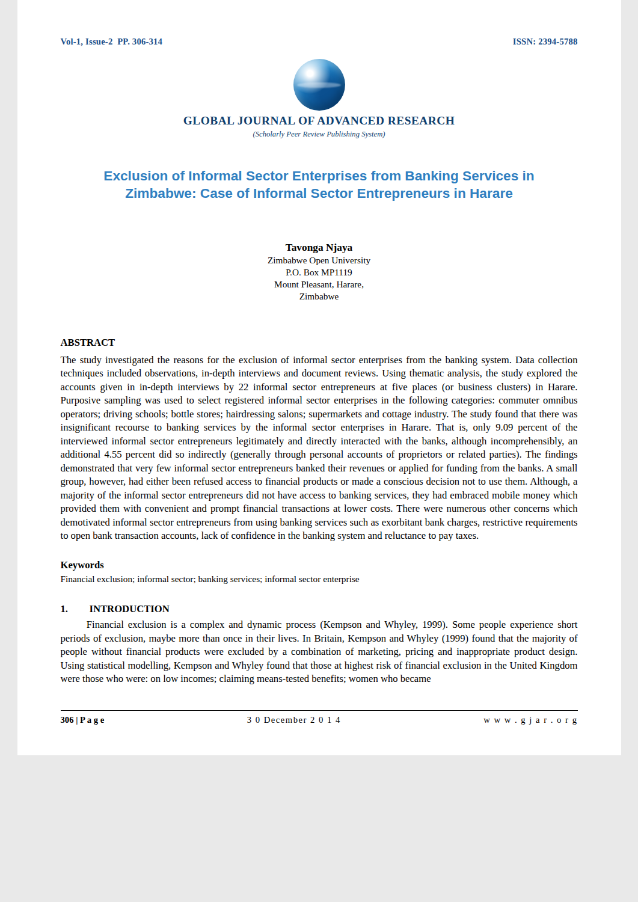Vol-1, Issue-2 PP. 306-314 ISSN: 2394-5788
GLOBAL JOURNAL OF ADVANCED RESEARCH
(Scholarly Peer Review Publishing System)
Exclusion of Informal Sector Enterprises from Banking Services in Zimbabwe: Case of Informal Sector Entrepreneurs in Harare
Tavonga Njaya
Zimbabwe Open University
P.O. Box MP1119
Mount Pleasant, Harare,
Zimbabwe
ABSTRACT
The study investigated the reasons for the exclusion of informal sector enterprises from the banking system. Data collection techniques included observations, in-depth interviews and document reviews. Using thematic analysis, the study explored the accounts given in in-depth interviews by 22 informal sector entrepreneurs at five places (or business clusters) in Harare. Purposive sampling was used to select registered informal sector enterprises in the following categories: commuter omnibus operators; driving schools; bottle stores; hairdressing salons; supermarkets and cottage industry. The study found that there was insignificant recourse to banking services by the informal sector enterprises in Harare. That is, only 9.09 percent of the interviewed informal sector entrepreneurs legitimately and directly interacted with the banks, although incomprehensibly, an additional 4.55 percent did so indirectly (generally through personal accounts of proprietors or related parties). The findings demonstrated that very few informal sector entrepreneurs banked their revenues or applied for funding from the banks. A small group, however, had either been refused access to financial products or made a conscious decision not to use them. Although, a majority of the informal sector entrepreneurs did not have access to banking services, they had embraced mobile money which provided them with convenient and prompt financial transactions at lower costs. There were numerous other concerns which demotivated informal sector entrepreneurs from using banking services such as exorbitant bank charges, restrictive requirements to open bank transaction accounts, lack of confidence in the banking system and reluctance to pay taxes.
Keywords
Financial exclusion; informal sector; banking services; informal sector enterprise
1. INTRODUCTION
Financial exclusion is a complex and dynamic process (Kempson and Whyley, 1999). Some people experience short periods of exclusion, maybe more than once in their lives. In Britain, Kempson and Whyley (1999) found that the majority of people without financial products were excluded by a combination of marketing, pricing and inappropriate product design. Using statistical modelling, Kempson and Whyley found that those at highest risk of financial exclusion in the United Kingdom were those who were: on low incomes; claiming means-tested benefits; women who became
306 | P a g e 3 0 December 2 0 1 4 w w w . g j a r . o r g